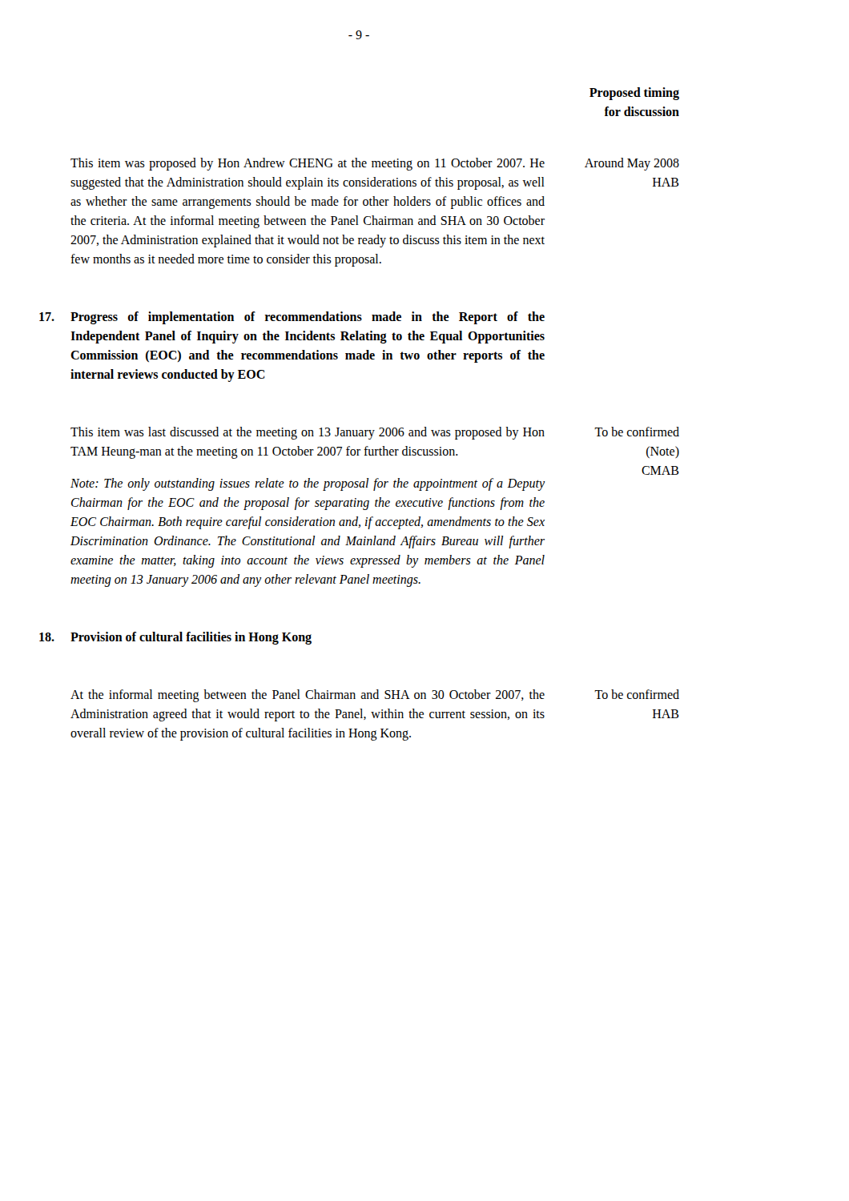- 9 -
Proposed timing
for discussion
This item was proposed by Hon Andrew CHENG at the meeting on 11 October 2007. He suggested that the Administration should explain its considerations of this proposal, as well as whether the same arrangements should be made for other holders of public offices and the criteria. At the informal meeting between the Panel Chairman and SHA on 30 October 2007, the Administration explained that it would not be ready to discuss this item in the next few months as it needed more time to consider this proposal.
Around May 2008
HAB
17.
Progress of implementation of recommendations made in the Report of the Independent Panel of Inquiry on the Incidents Relating to the Equal Opportunities Commission (EOC) and the recommendations made in two other reports of the internal reviews conducted by EOC
This item was last discussed at the meeting on 13 January 2006 and was proposed by Hon TAM Heung-man at the meeting on 11 October 2007 for further discussion.
Note: The only outstanding issues relate to the proposal for the appointment of a Deputy Chairman for the EOC and the proposal for separating the executive functions from the EOC Chairman. Both require careful consideration and, if accepted, amendments to the Sex Discrimination Ordinance. The Constitutional and Mainland Affairs Bureau will further examine the matter, taking into account the views expressed by members at the Panel meeting on 13 January 2006 and any other relevant Panel meetings.
To be confirmed
(Note)
CMAB
18.
Provision of cultural facilities in Hong Kong
At the informal meeting between the Panel Chairman and SHA on 30 October 2007, the Administration agreed that it would report to the Panel, within the current session, on its overall review of the provision of cultural facilities in Hong Kong.
To be confirmed
HAB